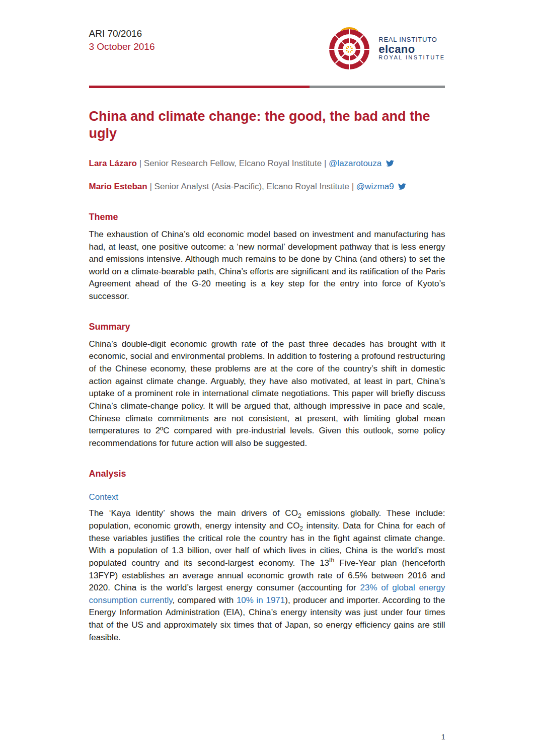ARI 70/2016
3 October 2016
REAL INSTITUTO elcano ROYAL INSTITUTE
China and climate change: the good, the bad and the ugly
Lara Lázaro | Senior Research Fellow, Elcano Royal Institute | @lazarotouza
Mario Esteban | Senior Analyst (Asia-Pacific), Elcano Royal Institute | @wizma9
Theme
The exhaustion of China’s old economic model based on investment and manufacturing has had, at least, one positive outcome: a ‘new normal’ development pathway that is less energy and emissions intensive. Although much remains to be done by China (and others) to set the world on a climate-bearable path, China’s efforts are significant and its ratification of the Paris Agreement ahead of the G-20 meeting is a key step for the entry into force of Kyoto’s successor.
Summary
China’s double-digit economic growth rate of the past three decades has brought with it economic, social and environmental problems. In addition to fostering a profound restructuring of the Chinese economy, these problems are at the core of the country’s shift in domestic action against climate change. Arguably, they have also motivated, at least in part, China’s uptake of a prominent role in international climate negotiations. This paper will briefly discuss China’s climate-change policy. It will be argued that, although impressive in pace and scale, Chinese climate commitments are not consistent, at present, with limiting global mean temperatures to 2ºC compared with pre-industrial levels. Given this outlook, some policy recommendations for future action will also be suggested.
Analysis
Context
The ‘Kaya identity’ shows the main drivers of CO2 emissions globally. These include: population, economic growth, energy intensity and CO2 intensity. Data for China for each of these variables justifies the critical role the country has in the fight against climate change. With a population of 1.3 billion, over half of which lives in cities, China is the world’s most populated country and its second-largest economy. The 13th Five-Year plan (henceforth 13FYP) establishes an average annual economic growth rate of 6.5% between 2016 and 2020. China is the world’s largest energy consumer (accounting for 23% of global energy consumption currently, compared with 10% in 1971), producer and importer. According to the Energy Information Administration (EIA), China’s energy intensity was just under four times that of the US and approximately six times that of Japan, so energy efficiency gains are still feasible.
1